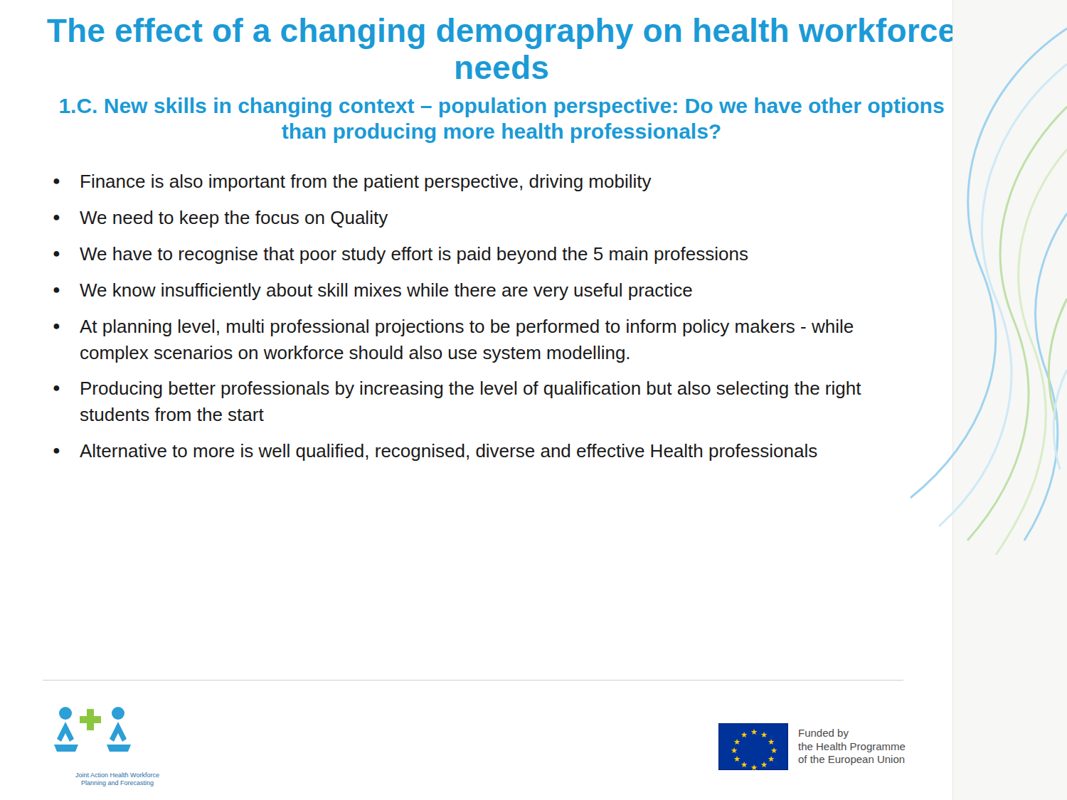The effect of a changing demography on health workforce needs
1.C. New skills in changing context – population perspective: Do we have other options than producing more health professionals?
Finance is also important from the patient perspective, driving mobility
We need to keep the focus on Quality
We have to recognise that poor study effort is paid beyond the 5 main professions
We know insufficiently about skill mixes while there are very useful practice
At planning level, multi professional projections to be performed to inform policy makers - while complex scenarios on workforce should also use system modelling.
Producing better professionals by increasing the level of qualification but also selecting the right students from the start
Alternative to more is well qualified, recognised, diverse and effective Health professionals
Joint Action Health Workforce
Planning and Forecasting
★ ★ ★ ★ ★ ★ ★ ★ ★ ★ ★ ★
Funded by
the Health Programme
of the European Union